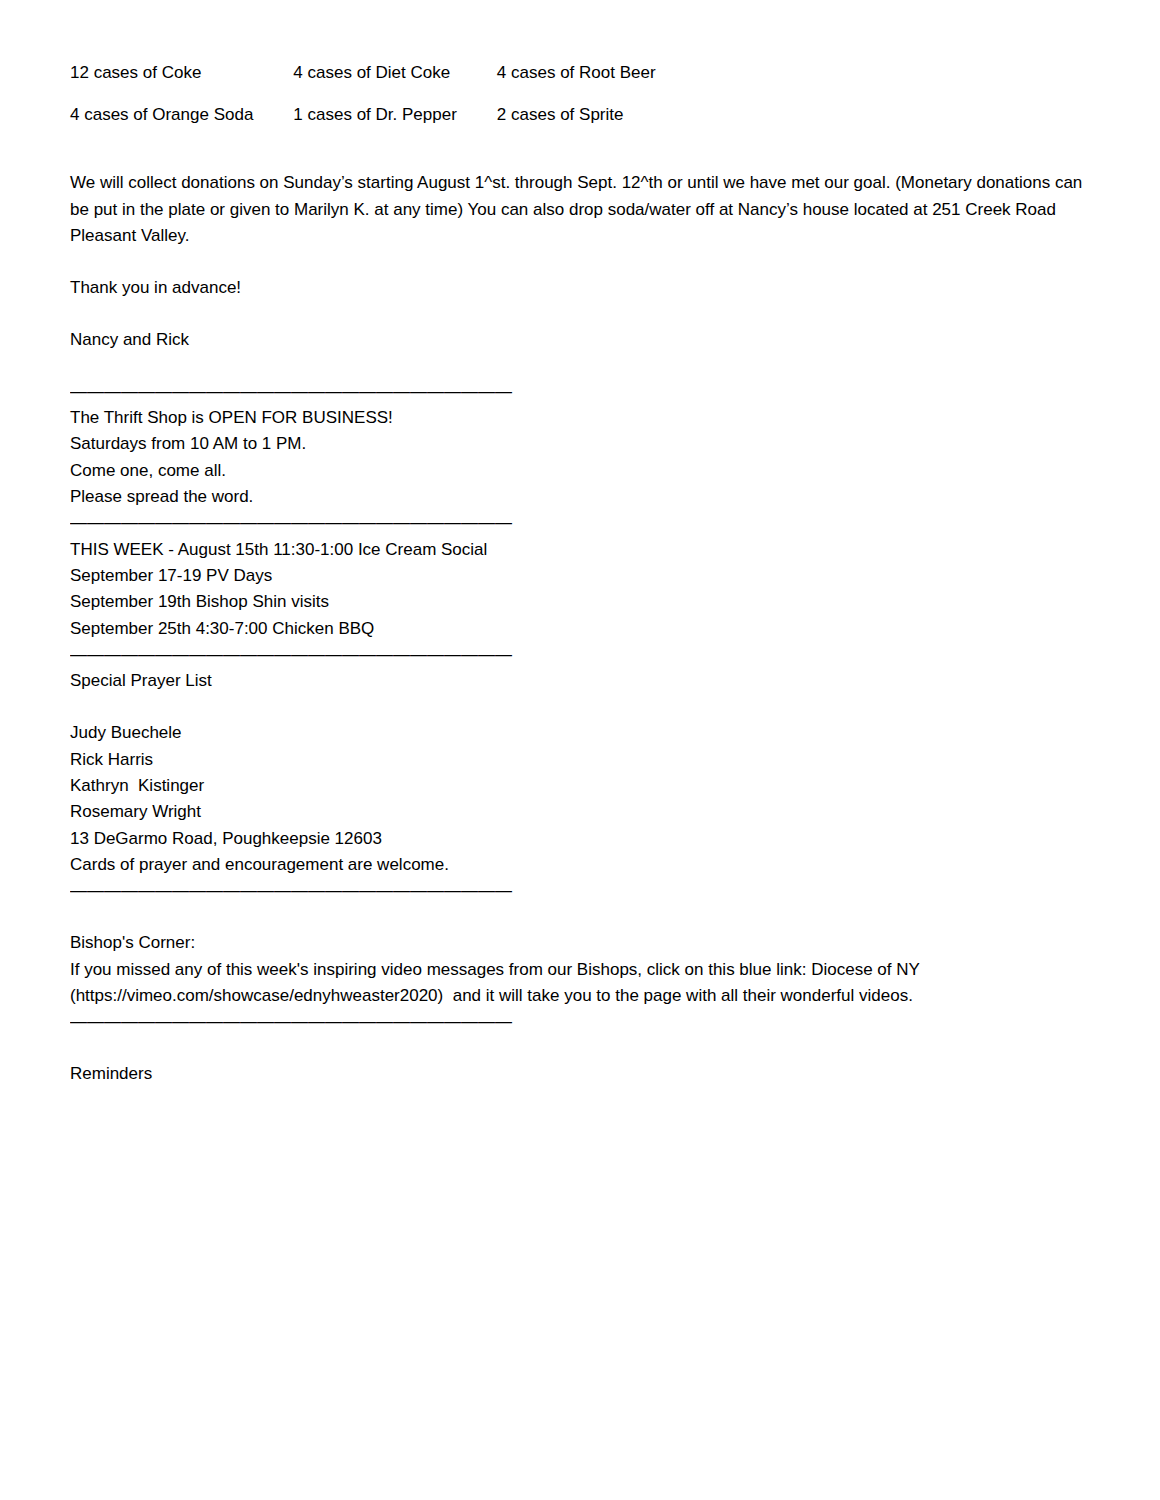| 12 cases of Coke | 4 cases of Diet Coke | 4 cases of Root Beer |
| 4 cases of Orange Soda | 1 cases of Dr. Pepper | 2 cases of Sprite |
We will collect donations on Sunday’s starting August 1^st. through Sept. 12^th or until we have met our goal. (Monetary donations can be put in the plate or given to Marilyn K. at any time) You can also drop soda/water off at Nancy’s house located at 251 Creek Road Pleasant Valley.
Thank you in advance!
Nancy and Rick
——————————————————————————
The Thrift Shop is OPEN FOR BUSINESS!
Saturdays from 10 AM to 1 PM.
Come one, come all.
Please spread the word.
——————————————————————————
THIS WEEK - August 15th 11:30-1:00 Ice Cream Social
September 17-19 PV Days
September 19th Bishop Shin visits
September 25th 4:30-7:00 Chicken BBQ
——————————————————————————
Special Prayer List
Judy Buechele
Rick Harris
Kathryn Kistinger
Rosemary Wright
13 DeGarmo Road, Poughkeepsie 12603
Cards of prayer and encouragement are welcome.
——————————————————————————
Bishop's Corner:
If you missed any of this week's inspiring video messages from our Bishops, click on this blue link: Diocese of NY (https://vimeo.com/showcase/ednyhweaster2020) and it will take you to the page with all their wonderful videos.
——————————————————————————
Reminders